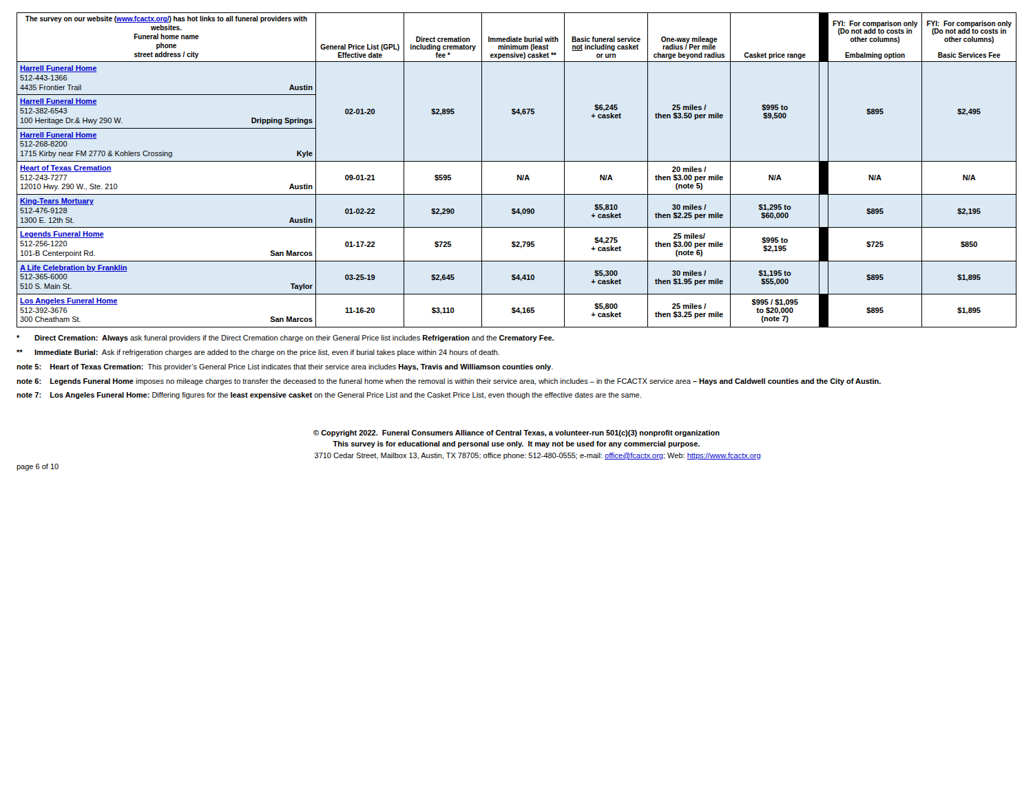| The survey on our website ( www.fcactx.org/ ) has hot links to all funeral providers with websites. Funeral home name phone street address / city | General Price List (GPL) Effective date | Direct cremation including crematory fee * | Immediate burial with minimum (least expensive) casket ** | Basic funeral service not including casket or urn | One-way mileage radius / Per mile charge beyond radius | Casket price range | | FYI: For comparison only (Do not add to costs in other columns) Embalming option | FYI: For comparison only (Do not add to costs in other columns) Basic Services Fee |
| --- | --- | --- | --- | --- | --- | --- | --- | --- | --- |
| Harrell Funeral Home 512-443-1366 4435 Frontier Trail Austin | 02-01-20 | $2,895 | $4,675 | $6,245 + casket | 25 miles / then $3.50 per mile | $995 to $9,500 | | $895 | $2,495 |
| Harrell Funeral Home 512-382-6543 100 Heritage Dr.& Hwy 290 W. Dripping Springs |
| Harrell Funeral Home 512-268-8200 1715 Kirby near FM 2770 & Kohlers Crossing Kyle |
| Heart of Texas Cremation 512-243-7277 12010 Hwy. 290 W., Ste. 210 Austin | 09-01-21 | $595 | N/A | N/A | 20 miles / then $3.00 per mile (note 5) | N/A | | N/A | N/A |
| King-Tears Mortuary 512-476-9128 1300 E. 12th St. Austin | 01-02-22 | $2,290 | $4,090 | $5,810 + casket | 30 miles / then $2.25 per mile | $1,295 to $60,000 | | $895 | $2,195 |
| Legends Funeral Home 512-256-1220 101-B Centerpoint Rd. San Marcos | 01-17-22 | $725 | $2,795 | $4,275 + casket | 25 miles/ then $3.00 per mile (note 6) | $995 to $2,195 | | $725 | $850 |
| A Life Celebration by Franklin 512-365-6000 510 S. Main St. Taylor | 03-25-19 | $2,645 | $4,410 | $5,300 + casket | 30 miles / then $1.95 per mile | $1,195 to $55,000 | | $895 | $1,895 |
| Los Angeles Funeral Home 512-392-3676 300 Cheatham St. San Marcos | 11-16-20 | $3,110 | $4,165 | $5,800 + casket | 25 miles / then $3.25 per mile | $995 / $1,095 to $20,000 (note 7) | | $895 | $1,895 |
*Direct Cremation: Always ask funeral providers if the Direct Cremation charge on their General Price list includes Refrigeration and the Crematory Fee.
**Immediate Burial: Ask if refrigeration charges are added to the charge on the price list, even if burial takes place within 24 hours of death.
note 5: Heart of Texas Cremation: This provider’s General Price List indicates that their service area includes Hays, Travis and Williamson counties only.
note 6: Legends Funeral Home imposes no mileage charges to transfer the deceased to the funeral home when the removal is within their service area, which includes – in the FCACTX service area – Hays and Caldwell counties and the City of Austin.
note 7: Los Angeles Funeral Home: Differing figures for the least expensive casket on the General Price List and the Casket Price List, even though the effective dates are the same.
© Copyright 2022. Funeral Consumers Alliance of Central Texas, a volunteer-run 501(c)(3) nonprofit organization
This survey is for educational and personal use only. It may not be used for any commercial purpose.
page 6 of 10
3710 Cedar Street, Mailbox 13, Austin, TX 78705; office phone: 512-480-0555; e-mail: office@fcactx.org; Web: https://www.fcactx.org